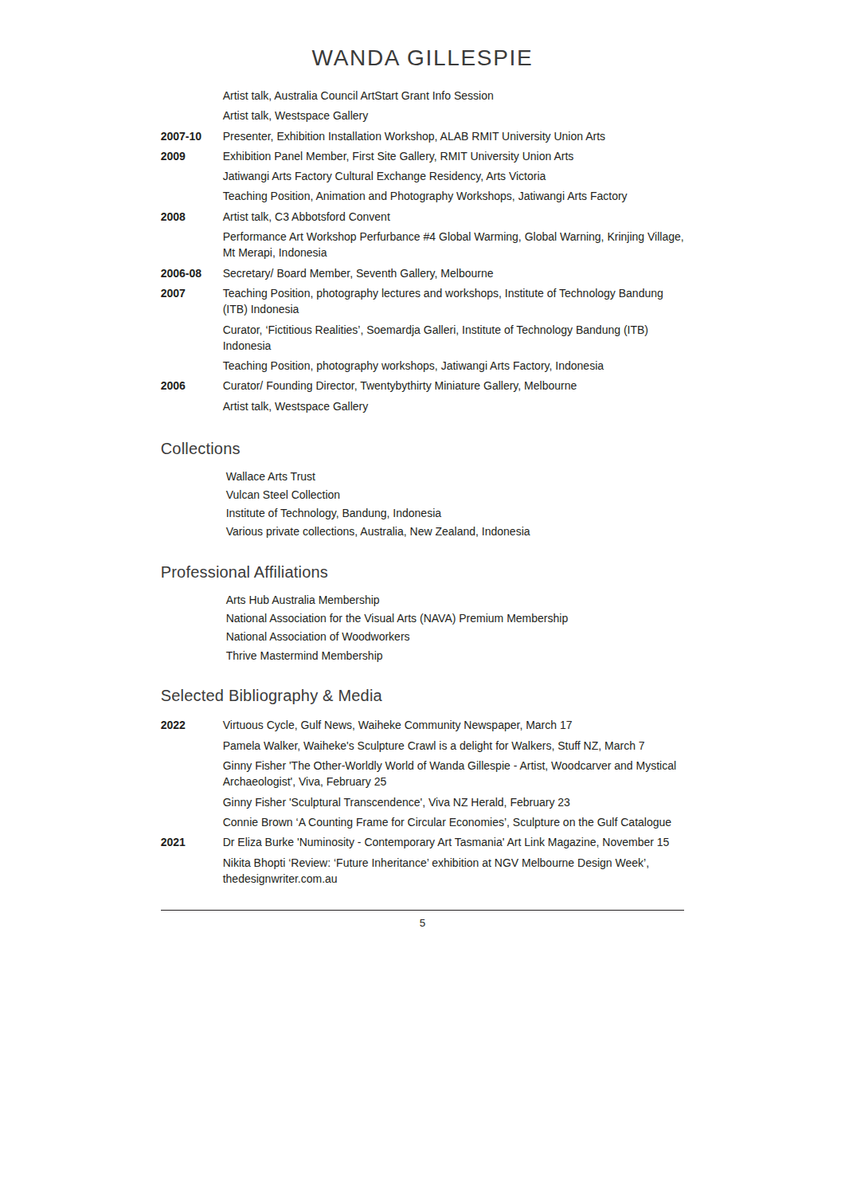WANDA GILLESPIE
| | Artist talk, Australia Council ArtStart Grant Info Session |
| | Artist talk, Westspace Gallery |
| 2007-10 | Presenter, Exhibition Installation Workshop, ALAB RMIT University Union Arts |
| 2009 | Exhibition Panel Member, First Site Gallery, RMIT University Union Arts |
| | Jatiwangi Arts Factory Cultural Exchange Residency, Arts Victoria |
| | Teaching Position, Animation and Photography Workshops, Jatiwangi Arts Factory |
| 2008 | Artist talk, C3 Abbotsford Convent |
| | Performance Art Workshop Perfurbance #4 Global Warming, Global Warning, Krinjing Village, Mt Merapi, Indonesia |
| 2006-08 | Secretary/ Board Member, Seventh Gallery, Melbourne |
| 2007 | Teaching Position, photography lectures and workshops, Institute of Technology Bandung (ITB) Indonesia |
| | Curator, ‘Fictitious Realities’, Soemardja Galleri, Institute of Technology Bandung (ITB) Indonesia |
| | Teaching Position, photography workshops, Jatiwangi Arts Factory, Indonesia |
| 2006 | Curator/ Founding Director, Twentybythirty Miniature Gallery, Melbourne |
| | Artist talk, Westspace Gallery |
Collections
Wallace Arts Trust
Vulcan Steel Collection
Institute of Technology, Bandung, Indonesia
Various private collections, Australia, New Zealand, Indonesia
Professional Affiliations
Arts Hub Australia Membership
National Association for the Visual Arts (NAVA) Premium Membership
National Association of Woodworkers
Thrive Mastermind Membership
Selected Bibliography & Media
| 2022 | Virtuous Cycle, Gulf News, Waiheke Community Newspaper, March 17 |
| | Pamela Walker, Waiheke's Sculpture Crawl is a delight for Walkers, Stuff NZ, March 7 |
| | Ginny Fisher 'The Other-Worldly World of Wanda Gillespie - Artist, Woodcarver and Mystical Archaeologist', Viva, February 25 |
| | Ginny Fisher 'Sculptural Transcendence', Viva NZ Herald, February 23 |
| | Connie Brown ‘A Counting Frame for Circular Economies’, Sculpture on the Gulf Catalogue |
| 2021 | Dr Eliza Burke 'Numinosity - Contemporary Art Tasmania' Art Link Magazine, November 15 |
| | Nikita Bhopti ‘Review: ‘Future Inheritance’ exhibition at NGV Melbourne Design Week’, thedesignwriter.com.au |
5